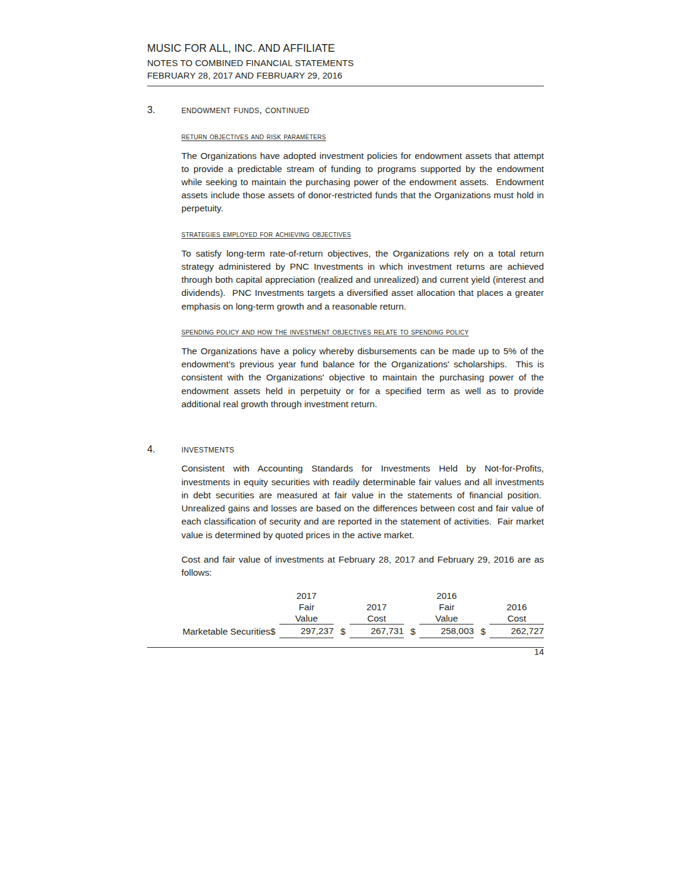MUSIC FOR ALL, INC. AND AFFILIATE
NOTES TO COMBINED FINANCIAL STATEMENTS
FEBRUARY 28, 2017 AND FEBRUARY 29, 2016
3.
Endowment Funds, Continued
Return Objectives and Risk Parameters
The Organizations have adopted investment policies for endowment assets that attempt to provide a predictable stream of funding to programs supported by the endowment while seeking to maintain the purchasing power of the endowment assets. Endowment assets include those assets of donor-restricted funds that the Organizations must hold in perpetuity.
Strategies Employed for Achieving Objectives
To satisfy long-term rate-of-return objectives, the Organizations rely on a total return strategy administered by PNC Investments in which investment returns are achieved through both capital appreciation (realized and unrealized) and current yield (interest and dividends). PNC Investments targets a diversified asset allocation that places a greater emphasis on long-term growth and a reasonable return.
Spending Policy and How the Investment Objectives Relate to Spending Policy
The Organizations have a policy whereby disbursements can be made up to 5% of the endowment’s previous year fund balance for the Organizations' scholarships. This is consistent with the Organizations' objective to maintain the purchasing power of the endowment assets held in perpetuity or for a specified term as well as to provide additional real growth through investment return.
4.
Investments
Consistent with Accounting Standards for Investments Held by Not-for-Profits, investments in equity securities with readily determinable fair values and all investments in debt securities are measured at fair value in the statements of financial position. Unrealized gains and losses are based on the differences between cost and fair value of each classification of security and are reported in the statement of activities. Fair market value is determined by quoted prices in the active market.
Cost and fair value of investments at February 28, 2017 and February 29, 2016 are as follows:
| | | 2017 | | | | | | 2016 | | | |
| --- | --- | --- | --- | --- | --- | --- | --- | --- | --- | --- | --- |
| | | Fair | | | 2017 | | | Fair | | | 2016 |
| | | Value | | | Cost | | | Value | | | Cost |
| Marketable Securities | $ | 297,237 | | $ | 267,731 | | $ | 258,003 | | $ | 262,727 |
14